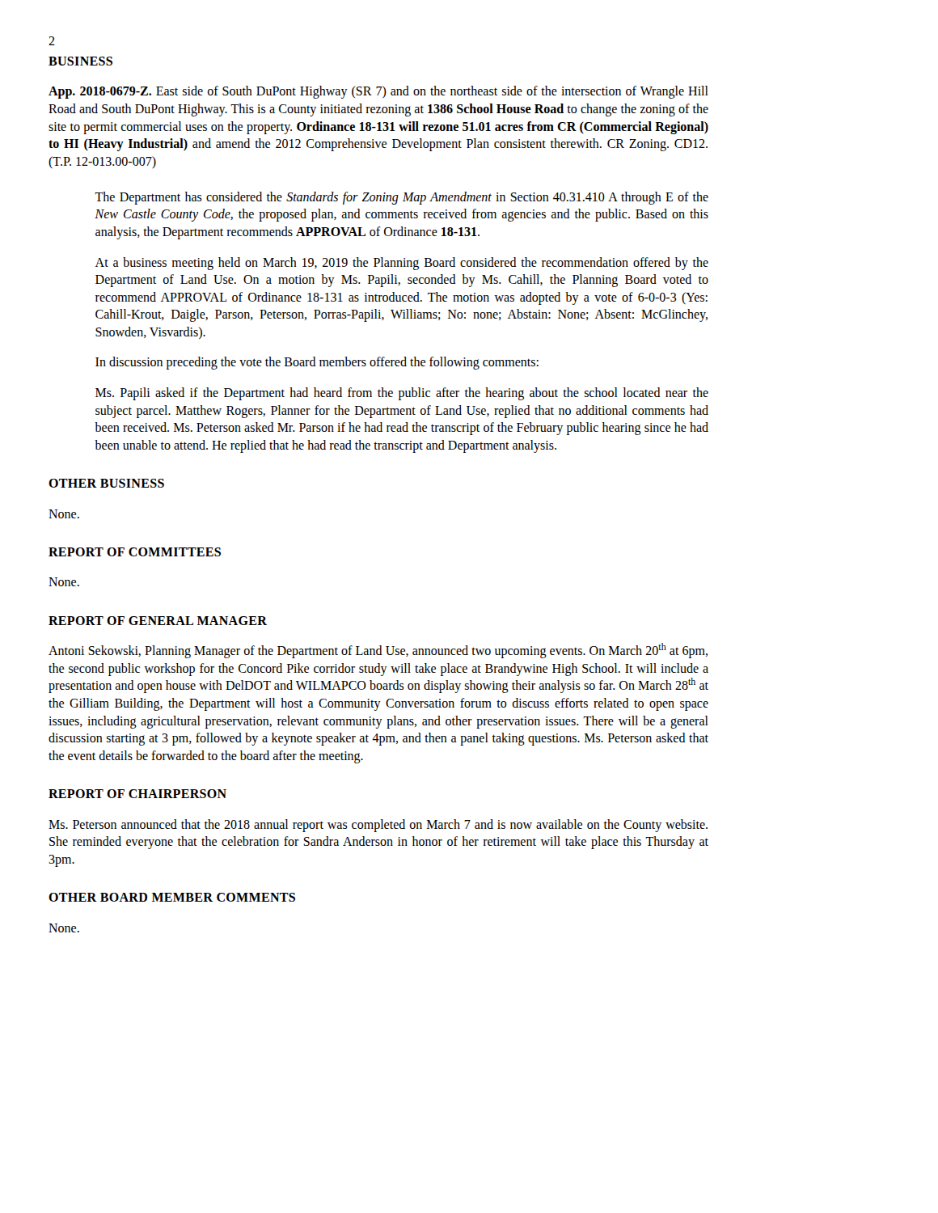2
BUSINESS
App. 2018-0679-Z. East side of South DuPont Highway (SR 7) and on the northeast side of the intersection of Wrangle Hill Road and South DuPont Highway. This is a County initiated rezoning at 1386 School House Road to change the zoning of the site to permit commercial uses on the property. Ordinance 18-131 will rezone 51.01 acres from CR (Commercial Regional) to HI (Heavy Industrial) and amend the 2012 Comprehensive Development Plan consistent therewith. CR Zoning. CD12. (T.P. 12-013.00-007)
The Department has considered the Standards for Zoning Map Amendment in Section 40.31.410 A through E of the New Castle County Code, the proposed plan, and comments received from agencies and the public. Based on this analysis, the Department recommends APPROVAL of Ordinance 18-131.
At a business meeting held on March 19, 2019 the Planning Board considered the recommendation offered by the Department of Land Use. On a motion by Ms. Papili, seconded by Ms. Cahill, the Planning Board voted to recommend APPROVAL of Ordinance 18-131 as introduced. The motion was adopted by a vote of 6-0-0-3 (Yes: Cahill-Krout, Daigle, Parson, Peterson, Porras-Papili, Williams; No: none; Abstain: None; Absent: McGlinchey, Snowden, Visvardis).
In discussion preceding the vote the Board members offered the following comments:
Ms. Papili asked if the Department had heard from the public after the hearing about the school located near the subject parcel. Matthew Rogers, Planner for the Department of Land Use, replied that no additional comments had been received. Ms. Peterson asked Mr. Parson if he had read the transcript of the February public hearing since he had been unable to attend. He replied that he had read the transcript and Department analysis.
OTHER BUSINESS
None.
REPORT OF COMMITTEES
None.
REPORT OF GENERAL MANAGER
Antoni Sekowski, Planning Manager of the Department of Land Use, announced two upcoming events. On March 20th at 6pm, the second public workshop for the Concord Pike corridor study will take place at Brandywine High School. It will include a presentation and open house with DelDOT and WILMAPCO boards on display showing their analysis so far. On March 28th at the Gilliam Building, the Department will host a Community Conversation forum to discuss efforts related to open space issues, including agricultural preservation, relevant community plans, and other preservation issues. There will be a general discussion starting at 3 pm, followed by a keynote speaker at 4pm, and then a panel taking questions. Ms. Peterson asked that the event details be forwarded to the board after the meeting.
REPORT OF CHAIRPERSON
Ms. Peterson announced that the 2018 annual report was completed on March 7 and is now available on the County website. She reminded everyone that the celebration for Sandra Anderson in honor of her retirement will take place this Thursday at 3pm.
OTHER BOARD MEMBER COMMENTS
None.